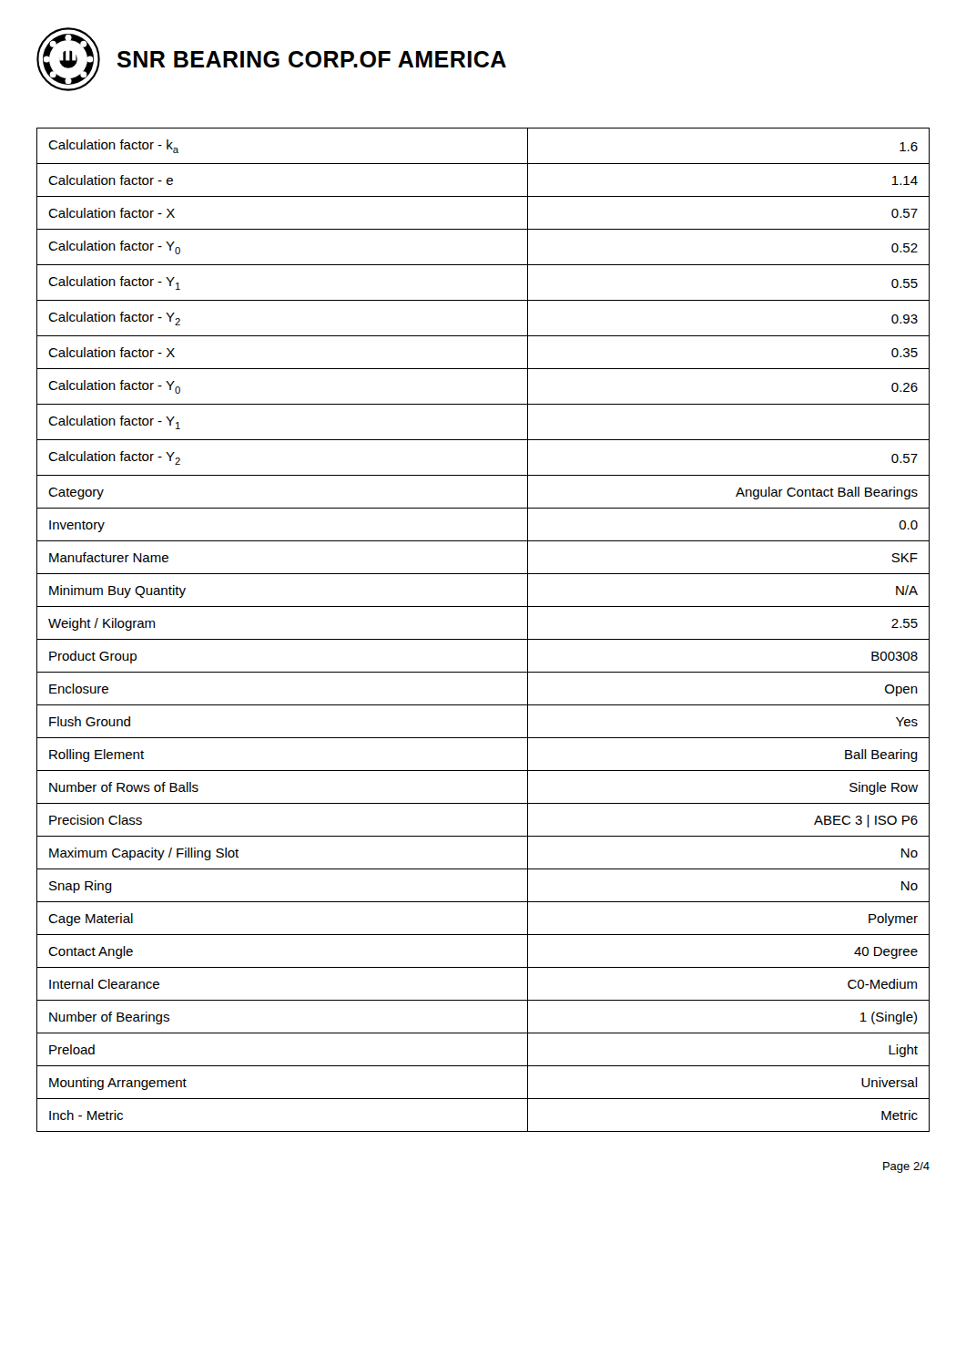SNR BEARING CORP.OF AMERICA
| Calculation factor - k a | 1.6 |
| Calculation factor - e | 1.14 |
| Calculation factor - X | 0.57 |
| Calculation factor - Y 0 | 0.52 |
| Calculation factor - Y 1 | 0.55 |
| Calculation factor - Y 2 | 0.93 |
| Calculation factor - X | 0.35 |
| Calculation factor - Y 0 | 0.26 |
| Calculation factor - Y 1 | |
| Calculation factor - Y 2 | 0.57 |
| Category | Angular Contact Ball Bearings |
| Inventory | 0.0 |
| Manufacturer Name | SKF |
| Minimum Buy Quantity | N/A |
| Weight / Kilogram | 2.55 |
| Product Group | B00308 |
| Enclosure | Open |
| Flush Ground | Yes |
| Rolling Element | Ball Bearing |
| Number of Rows of Balls | Single Row |
| Precision Class | ABEC 3 / ISO P6 |
| Maximum Capacity / Filling Slot | No |
| Snap Ring | No |
| Cage Material | Polymer |
| Contact Angle | 40 Degree |
| Internal Clearance | C0-Medium |
| Number of Bearings | 1 (Single) |
| Preload | Light |
| Mounting Arrangement | Universal |
| Inch - Metric | Metric |
Page 2/4